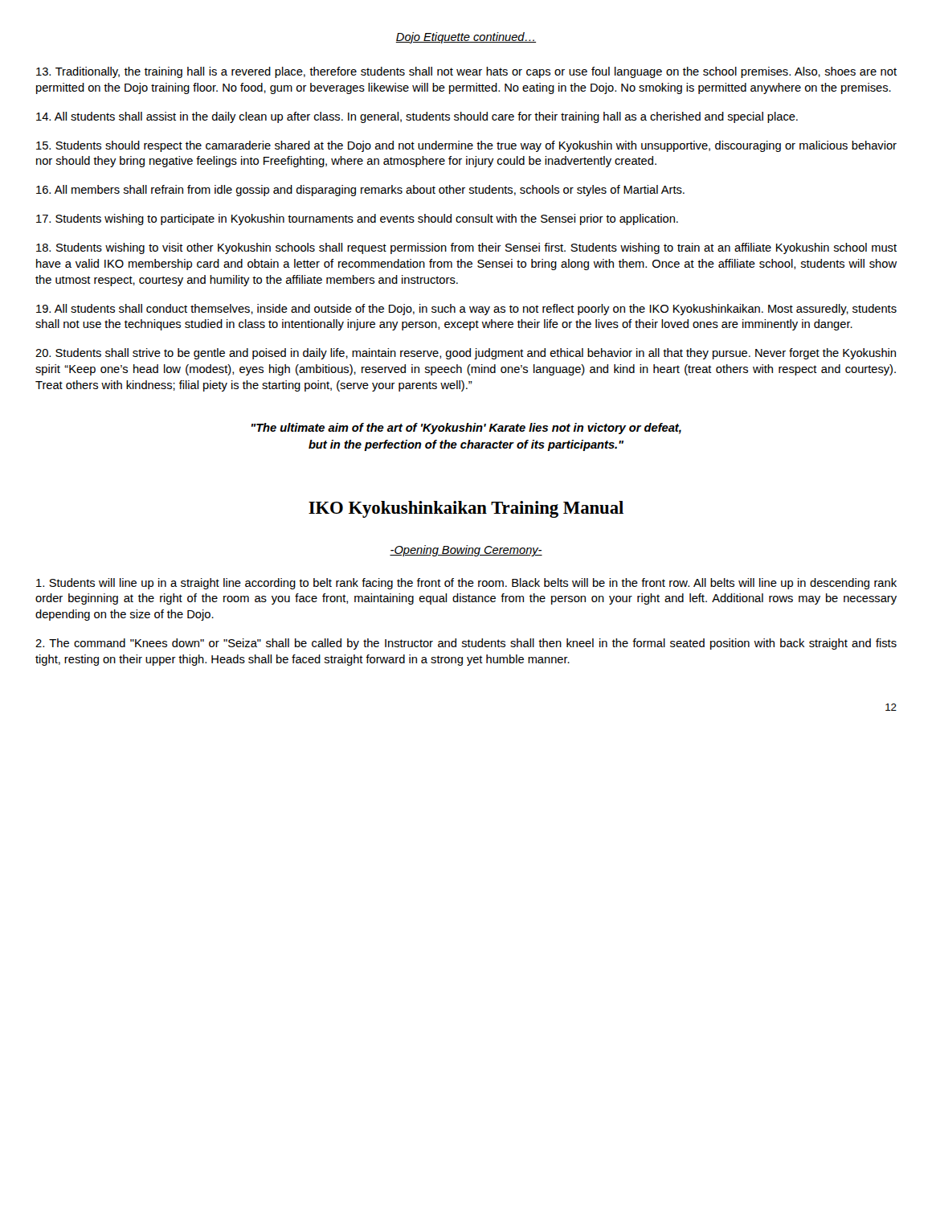Dojo Etiquette continued…
13. Traditionally, the training hall is a revered place, therefore students shall not wear hats or caps or use foul language on the school premises. Also, shoes are not permitted on the Dojo training floor. No food, gum or beverages likewise will be permitted. No eating in the Dojo. No smoking is permitted anywhere on the premises.
14. All students shall assist in the daily clean up after class. In general, students should care for their training hall as a cherished and special place.
15. Students should respect the camaraderie shared at the Dojo and not undermine the true way of Kyokushin with unsupportive, discouraging or malicious behavior nor should they bring negative feelings into Freefighting, where an atmosphere for injury could be inadvertently created.
16. All members shall refrain from idle gossip and disparaging remarks about other students, schools or styles of Martial Arts.
17. Students wishing to participate in Kyokushin tournaments and events should consult with the Sensei prior to application.
18. Students wishing to visit other Kyokushin schools shall request permission from their Sensei first. Students wishing to train at an affiliate Kyokushin school must have a valid IKO membership card and obtain a letter of recommendation from the Sensei to bring along with them. Once at the affiliate school, students will show the utmost respect, courtesy and humility to the affiliate members and instructors.
19. All students shall conduct themselves, inside and outside of the Dojo, in such a way as to not reflect poorly on the IKO Kyokushinkaikan. Most assuredly, students shall not use the techniques studied in class to intentionally injure any person, except where their life or the lives of their loved ones are imminently in danger.
20. Students shall strive to be gentle and poised in daily life, maintain reserve, good judgment and ethical behavior in all that they pursue. Never forget the Kyokushin spirit “Keep one’s head low (modest), eyes high (ambitious), reserved in speech (mind one’s language) and kind in heart (treat others with respect and courtesy). Treat others with kindness; filial piety is the starting point, (serve your parents well).”
"The ultimate aim of the art of 'Kyokushin' Karate lies not in victory or defeat,
but in the perfection of the character of its participants."
IKO Kyokushinkaikan Training Manual
-Opening Bowing Ceremony-
1. Students will line up in a straight line according to belt rank facing the front of the room. Black belts will be in the front row. All belts will line up in descending rank order beginning at the right of the room as you face front, maintaining equal distance from the person on your right and left. Additional rows may be necessary depending on the size of the Dojo.
2. The command "Knees down" or "Seiza" shall be called by the Instructor and students shall then kneel in the formal seated position with back straight and fists tight, resting on their upper thigh. Heads shall be faced straight forward in a strong yet humble manner.
12